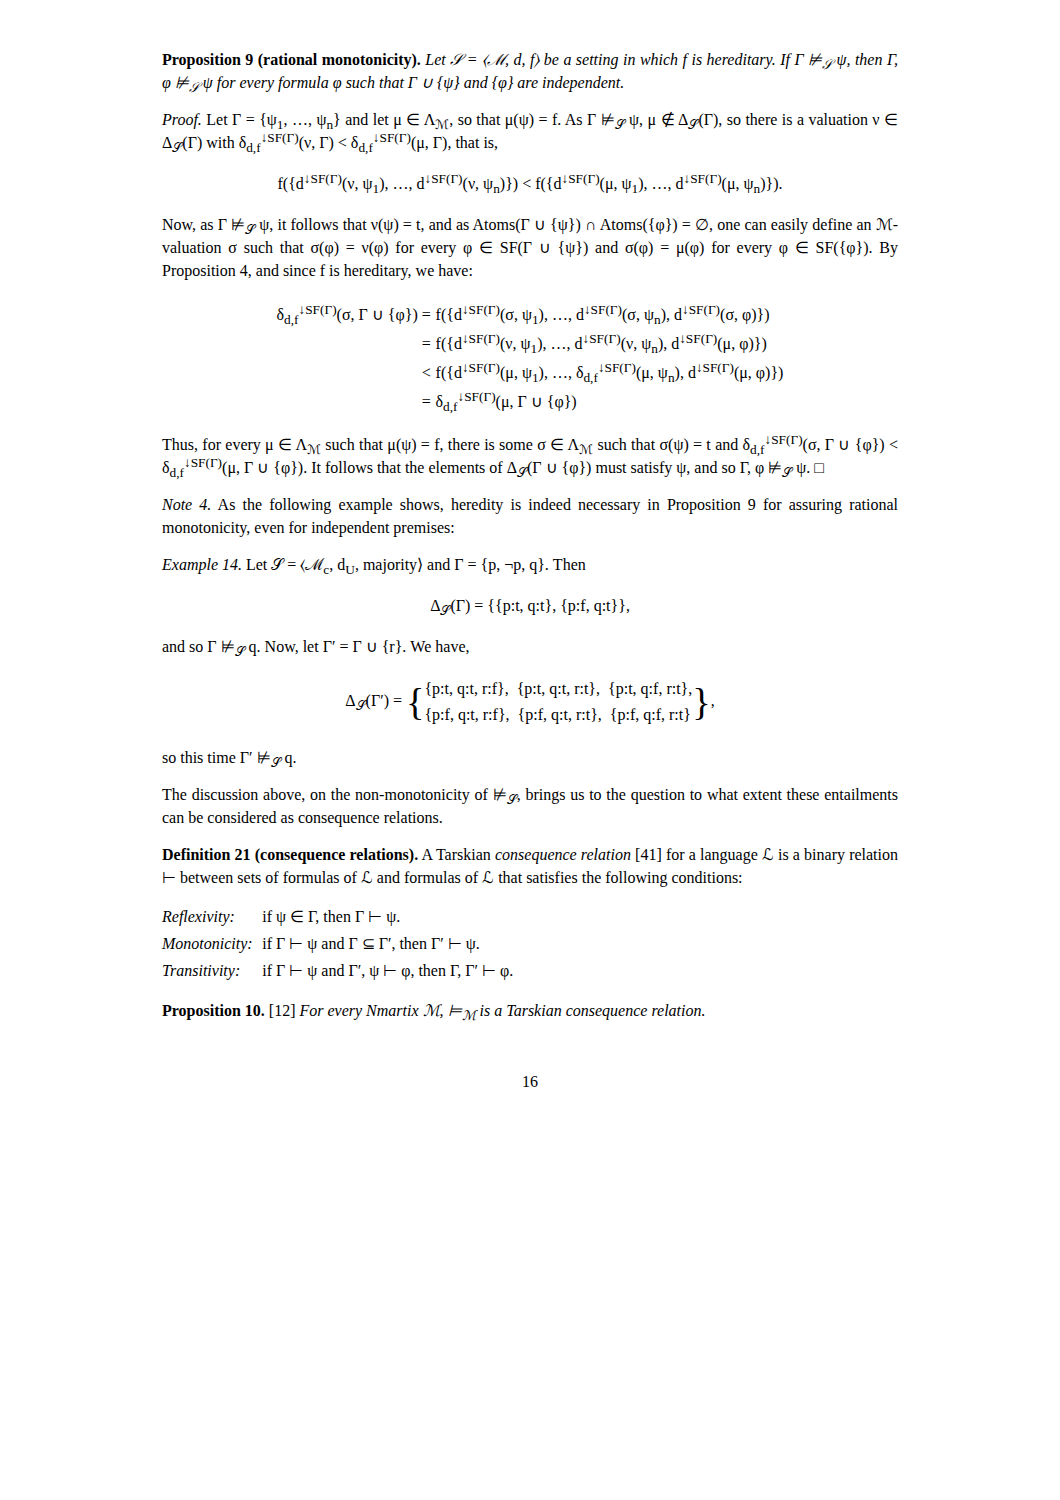Proposition 9 (rational monotonicity). Let 𝒮 = ⟨ℳ, d, f⟩ be a setting in which f is hereditary. If Γ ⊭𝒮 ψ, then Γ, φ ⊭𝒮 ψ for every formula φ such that Γ ∪ {ψ} and {φ} are independent.
Proof. Let Γ = {ψ1, …, ψn} and let μ ∈ Λℳ, so that μ(ψ) = f. As Γ ⊭𝒮 ψ, μ ∉ Δ𝒮(Γ), so there is a valuation ν ∈ Δ𝒮(Γ) with δd,f↓SF(Γ)(ν, Γ) < δd,f↓SF(Γ)(μ, Γ), that is,
f({d↓SF(Γ)(ν, ψ1), …, d↓SF(Γ)(ν, ψn)}) < f({d↓SF(Γ)(μ, ψ1), …, d↓SF(Γ)(μ, ψn)}).
Now, as Γ ⊭𝒮 ψ, it follows that ν(ψ) = t, and as Atoms(Γ ∪ {ψ}) ∩ Atoms({φ}) = ∅, one can easily define an ℳ-valuation σ such that σ(φ) = ν(φ) for every φ ∈ SF(Γ ∪ {ψ}) and σ(φ) = μ(φ) for every φ ∈ SF({φ}). By Proposition 4, and since f is hereditary, we have:
| δ d,f ↓SF(Γ) (σ, Γ ∪ {φ}) = | f({d ↓SF(Γ) (σ, ψ 1 ), …, d ↓SF(Γ) (σ, ψ n ), d ↓SF(Γ) (σ, φ)}) |
| = | f({d ↓SF(Γ) (ν, ψ 1 ), …, d ↓SF(Γ) (ν, ψ n ), d ↓SF(Γ) (μ, φ)}) |
| < | f({d ↓SF(Γ) (μ, ψ 1 ), …, δ d,f ↓SF(Γ) (μ, ψ n ), d ↓SF(Γ) (μ, φ)}) |
| = | δ d,f ↓SF(Γ) (μ, Γ ∪ {φ}) |
Thus, for every μ ∈ Λℳ such that μ(ψ) = f, there is some σ ∈ Λℳ such that σ(ψ) = t and δd,f↓SF(Γ)(σ, Γ ∪ {φ}) < δd,f↓SF(Γ)(μ, Γ ∪ {φ}). It follows that the elements of Δ𝒮(Γ ∪ {φ}) must satisfy ψ, and so Γ, φ ⊭𝒮 ψ. □
Note 4. As the following example shows, heredity is indeed necessary in Proposition 9 for assuring rational monotonicity, even for independent premises:
Example 14. Let 𝒮 = ⟨ℳc, dU, majority⟩ and Γ = {p, ¬p, q}. Then
Δ𝒮(Γ) = {{p:t, q:t}, {p:f, q:t}},
and so Γ ⊭𝒮 q. Now, let Γ′ = Γ ∪ {r}. We have,
Δ𝒮(Γ′) = {
| {p:t, q:t, r:f}, {p:t, q:t, r:t}, {p:t, q:f, r:t}, |
| {p:f, q:t, r:f}, {p:f, q:t, r:t}, {p:f, q:f, r:t} |
},
so this time Γ′ ⊭𝒮 q.
The discussion above, on the non-monotonicity of ⊭𝒮, brings us to the question to what extent these entailments can be considered as consequence relations.
Definition 21 (consequence relations). A Tarskian consequence relation [41] for a language ℒ is a binary relation ⊢ between sets of formulas of ℒ and formulas of ℒ that satisfies the following conditions:
| Reflexivity: | if ψ ∈ Γ, then Γ ⊢ ψ. |
| Monotonicity: | if Γ ⊢ ψ and Γ ⊆ Γ′, then Γ′ ⊢ ψ. |
| Transitivity: | if Γ ⊢ ψ and Γ′, ψ ⊢ φ, then Γ, Γ′ ⊢ φ. |
Proposition 10. [12] For every Nmartix ℳ, ⊨ℳ is a Tarskian consequence relation.
16